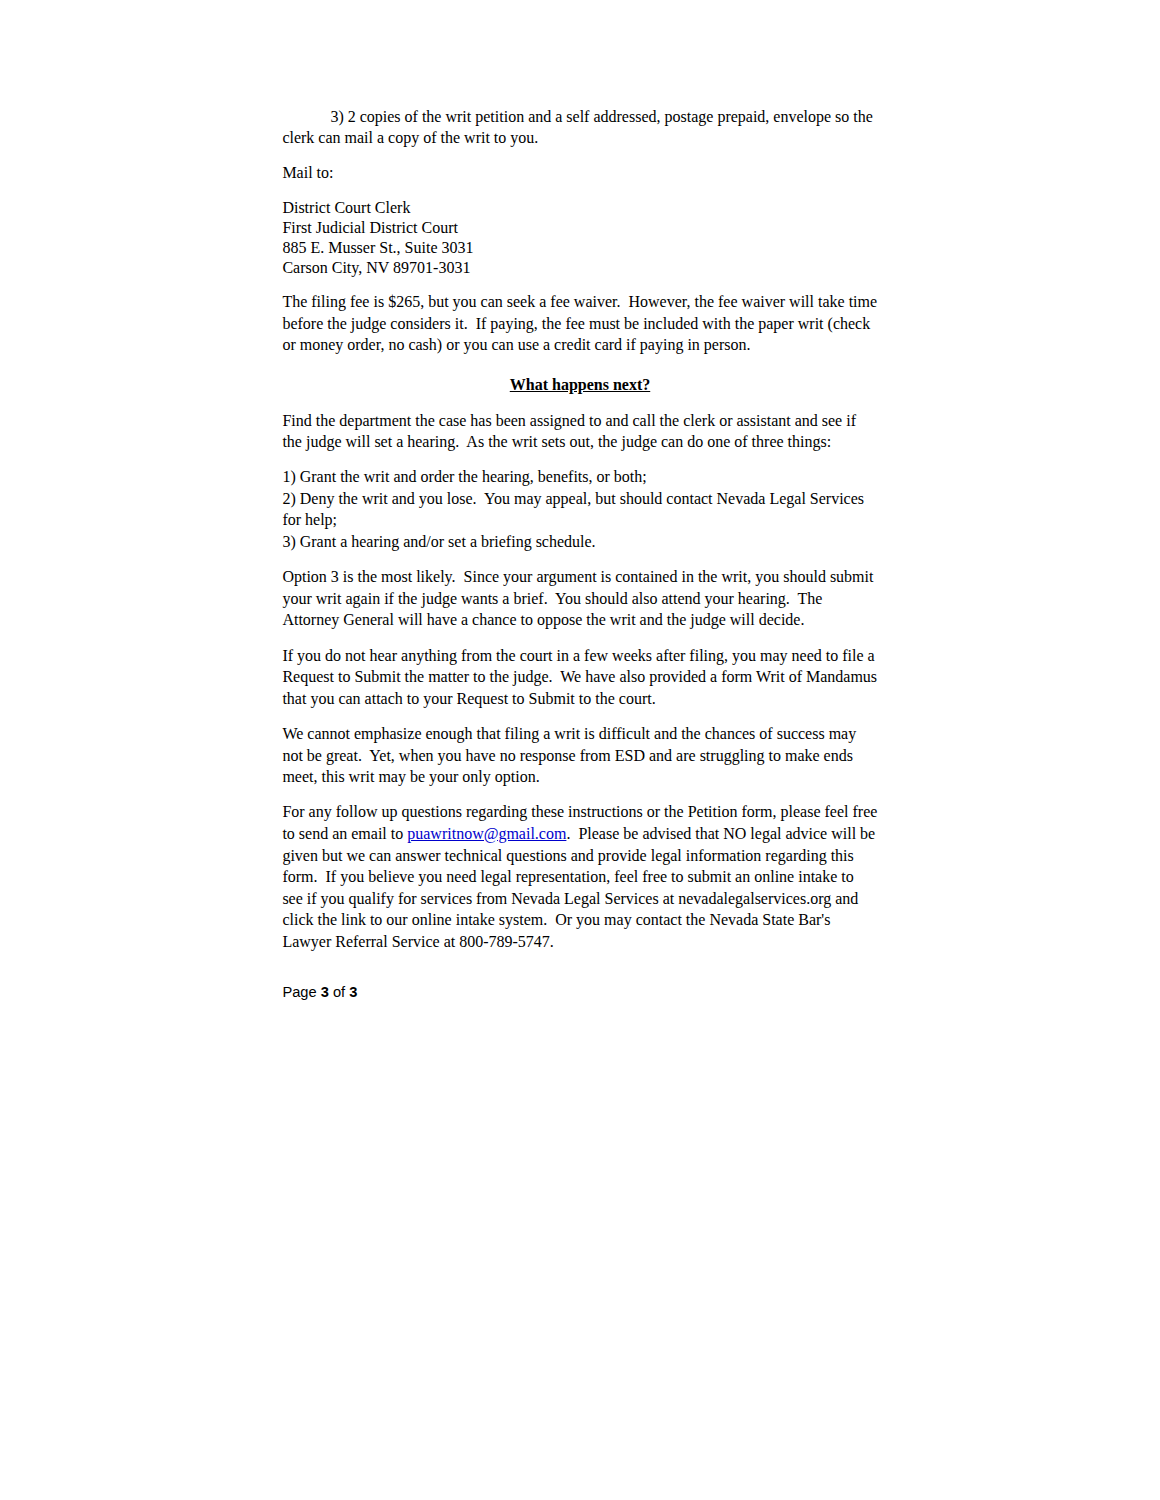3) 2 copies of the writ petition and a self addressed, postage prepaid, envelope so the clerk can mail a copy of the writ to you.
Mail to:
District Court Clerk First Judicial District Court 885 E. Musser St., Suite 3031 Carson City, NV 89701-3031
The filing fee is $265, but you can seek a fee waiver. However, the fee waiver will take time before the judge considers it. If paying, the fee must be included with the paper writ (check or money order, no cash) or you can use a credit card if paying in person.
What happens next?
Find the department the case has been assigned to and call the clerk or assistant and see if the judge will set a hearing. As the writ sets out, the judge can do one of three things:
1) Grant the writ and order the hearing, benefits, or both; 2) Deny the writ and you lose. You may appeal, but should contact Nevada Legal Services for help; 3) Grant a hearing and/or set a briefing schedule.
Option 3 is the most likely. Since your argument is contained in the writ, you should submit your writ again if the judge wants a brief. You should also attend your hearing. The Attorney General will have a chance to oppose the writ and the judge will decide.
If you do not hear anything from the court in a few weeks after filing, you may need to file a Request to Submit the matter to the judge. We have also provided a form Writ of Mandamus that you can attach to your Request to Submit to the court.
We cannot emphasize enough that filing a writ is difficult and the chances of success may not be great. Yet, when you have no response from ESD and are struggling to make ends meet, this writ may be your only option.
For any follow up questions regarding these instructions or the Petition form, please feel free to send an email to puawritnow@gmail.com. Please be advised that NO legal advice will be given but we can answer technical questions and provide legal information regarding this form. If you believe you need legal representation, feel free to submit an online intake to see if you qualify for services from Nevada Legal Services at nevadalegalservices.org and click the link to our online intake system. Or you may contact the Nevada State Bar's Lawyer Referral Service at 800-789-5747.
Page 3 of 3